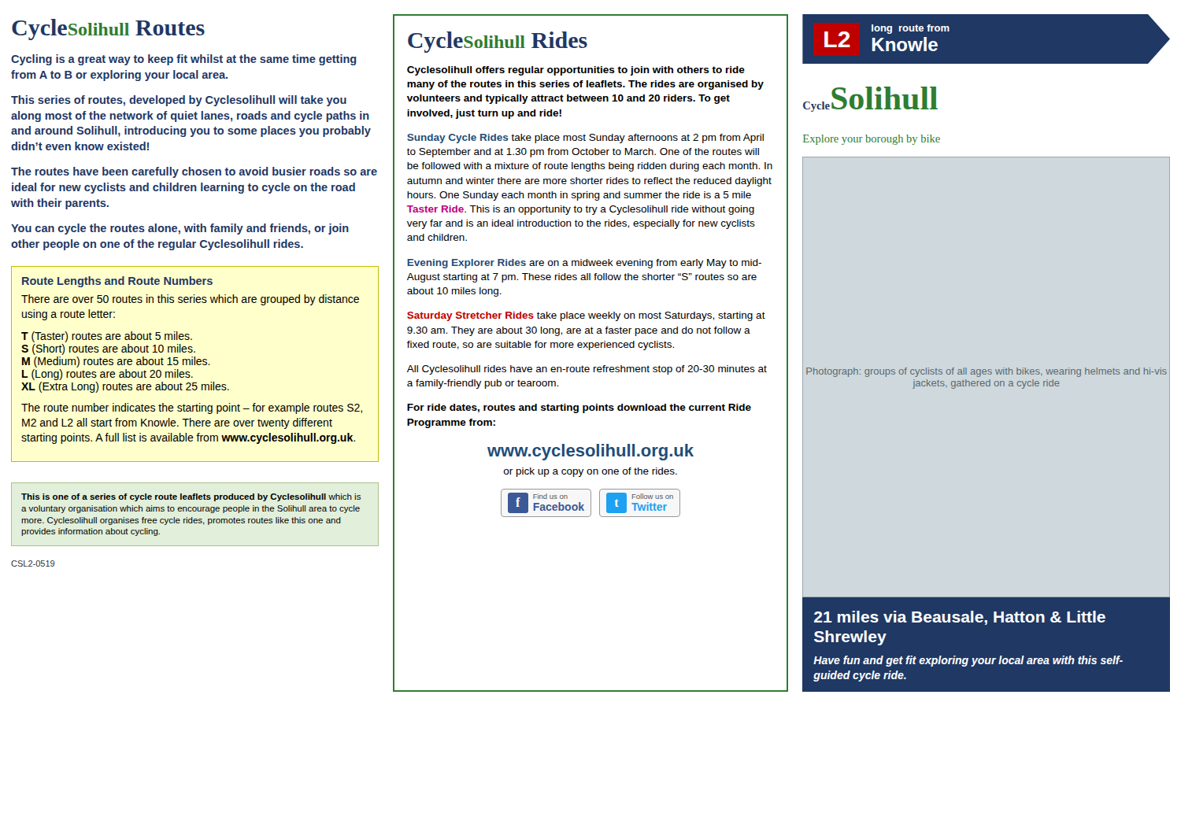Cycle Solihull Routes
Cycling is a great way to keep fit whilst at the same time getting from A to B or exploring your local area.
This series of routes, developed by Cyclesolihull will take you along most of the network of quiet lanes, roads and cycle paths in and around Solihull, introducing you to some places you probably didn’t even know existed!
The routes have been carefully chosen to avoid busier roads so are ideal for new cyclists and children learning to cycle on the road with their parents.
You can cycle the routes alone, with family and friends, or join other people on one of the regular Cyclesolihull rides.
Route Lengths and Route Numbers
There are over 50 routes in this series which are grouped by distance using a route letter:
T (Taster) routes are about 5 miles. S (Short) routes are about 10 miles. M (Medium) routes are about 15 miles. L (Long) routes are about 20 miles. XL (Extra Long) routes are about 25 miles.
The route number indicates the starting point – for example routes S2, M2 and L2 all start from Knowle. There are over twenty different starting points. A full list is available from www.cyclesolihull.org.uk.
This is one of a series of cycle route leaflets produced by Cyclesolihull which is a voluntary organisation which aims to encourage people in the Solihull area to cycle more. Cyclesolihull organises free cycle rides, promotes routes like this one and provides information about cycling.
CSL2-0519
Cycle Solihull Rides
Cyclesolihull offers regular opportunities to join with others to ride many of the routes in this series of leaflets. The rides are organised by volunteers and typically attract between 10 and 20 riders. To get involved, just turn up and ride!
Sunday Cycle Rides take place most Sunday afternoons at 2 pm from April to September and at 1.30 pm from October to March. One of the routes will be followed with a mixture of route lengths being ridden during each month. In autumn and winter there are more shorter rides to reflect the reduced daylight hours. One Sunday each month in spring and summer the ride is a 5 mile Taster Ride. This is an opportunity to try a Cyclesolihull ride without going very far and is an ideal introduction to the rides, especially for new cyclists and children.
Evening Explorer Rides are on a midweek evening from early May to mid-August starting at 7 pm. These rides all follow the shorter “S” routes so are about 10 miles long.
Saturday Stretcher Rides take place weekly on most Saturdays, starting at 9.30 am. They are about 30 long, are at a faster pace and do not follow a fixed route, so are suitable for more experienced cyclists.
All Cyclesolihull rides have an en-route refreshment stop of 20-30 minutes at a family-friendly pub or tearoom.
For ride dates, routes and starting points download the current Ride Programme from:
www.cyclesolihull.org.uk
or pick up a copy on one of the rides.
f
Find us on Facebook
t
Follow us on Twitter
L2
long route from Knowle
Cycle Solihull
Explore your borough by bike
Photograph: groups of cyclists of all ages with bikes, wearing helmets and hi-vis jackets, gathered on a cycle ride
21 miles via Beausale, Hatton & Little Shrewley
Have fun and get fit exploring your local area with this self-guided cycle ride.